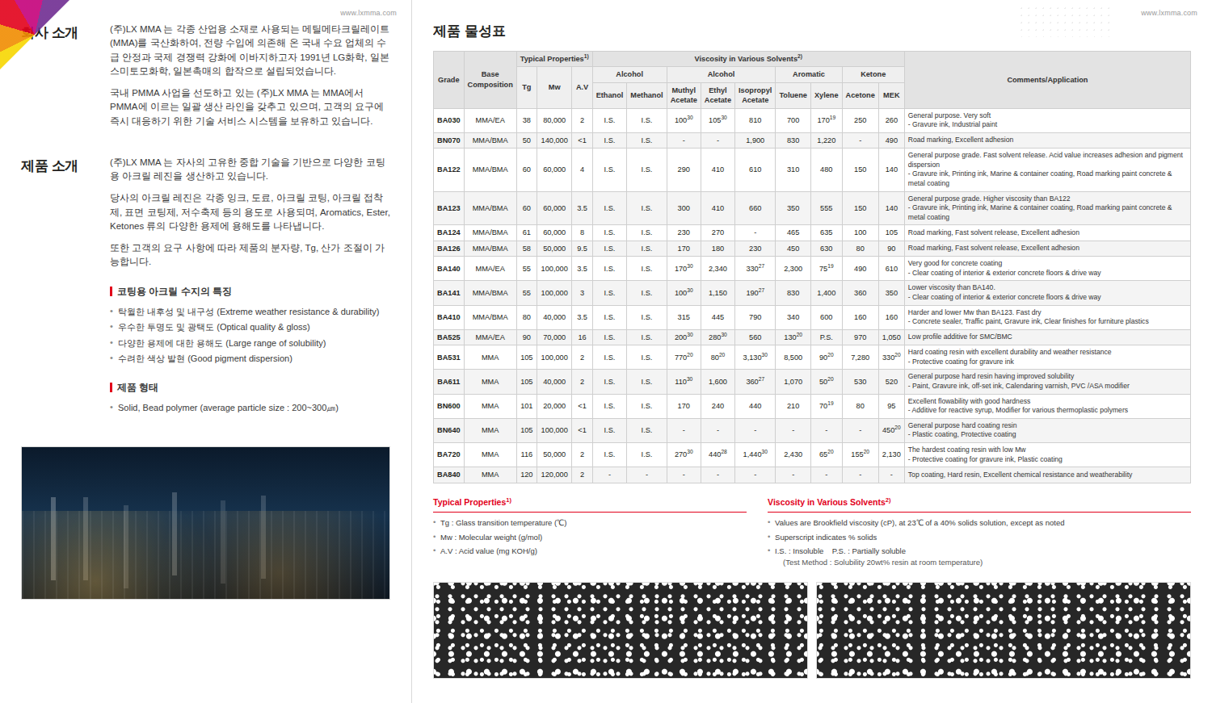www.lxmma.com
회사 소개
(주)LX MMA 는 각종 산업용 소재로 사용되는 메틸메타크릴레이트(MMA)를 국산화하여, 전량 수입에 의존해 온 국내 수요 업체의 수급 안정과 국제 경쟁력 강화에 이바지하고자 1991년 LG화학, 일본 스미토모화학, 일본촉매의 합작으로 설립되었습니다.
국내 PMMA 사업을 선도하고 있는 (주)LX MMA 는 MMA에서 PMMA에 이르는 일괄 생산 라인을 갖추고 있으며, 고객의 요구에 즉시 대응하기 위한 기술 서비스 시스템을 보유하고 있습니다.
제품 소개
(주)LX MMA 는 자사의 고유한 중합 기술을 기반으로 다양한 코팅용 아크릴 레진을 생산하고 있습니다.
당사의 아크릴 레진은 각종 잉크, 도료, 아크릴 코팅, 아크릴 접착제, 표면 코팅제, 저수축제 등의 용도로 사용되며, Aromatics, Ester, Ketones 류의 다양한 용제에 용해도를 나타냅니다.
또한 고객의 요구 사항에 따라 제품의 분자량, Tg, 산가 조절이 가능합니다.
코팅용 아크릴 수지의 특징
탁월한 내후성 및 내구성 (Extreme weather resistance & durability)
우수한 투명도 및 광택도 (Optical quality & gloss)
다양한 용제에 대한 용해도 (Large range of solubility)
수려한 색상 발현 (Good pigment dispersion)
제품 형태
Solid, Bead polymer (average particle size : 200~300㎛)
www.lxmma.com
제품 물성표
| Grade | Base Composition | Typical Properties 1) | Viscosity in Various Solvents 2) | Comments/Application |
| --- | --- | --- | --- | --- |
| Tg | Mw | A.V | Alcohol | Alcohol | Aromatic | Ketone |
| Ethanol | Methanol | Muthyl Acetate | Ethyl Acetate | Isopropyl Acetate | Toluene | Xylene | Acetone | MEK |
| BA030 | MMA/EA | 38 | 80,000 | 2 | I.S. | I.S. | 100 30 | 105 30 | 810 | 700 | 170 19 | 250 | 260 | General purpose. Very soft - Gravure ink, Industrial paint |
| BN070 | MMA/BMA | 50 | 140,000 | <1 | I.S. | I.S. | - | - | 1,900 | 830 | 1,220 | - | 490 | Road marking, Excellent adhesion |
| BA122 | MMA/BMA | 60 | 60,000 | 4 | I.S. | I.S. | 290 | 410 | 610 | 310 | 480 | 150 | 140 | General purpose grade. Fast solvent release. Acid value increases adhesion and pigment dispersion - Gravure ink, Printing ink, Marine & container coating, Road marking paint concrete & metal coating |
| BA123 | MMA/BMA | 60 | 60,000 | 3.5 | I.S. | I.S. | 300 | 410 | 660 | 350 | 555 | 150 | 140 | General purpose grade. Higher viscosity than BA122 - Gravure ink, Printing ink, Marine & container coating, Road marking paint concrete & metal coating |
| BA124 | MMA/BMA | 61 | 60,000 | 8 | I.S. | I.S. | 230 | 270 | - | 465 | 635 | 100 | 105 | Road marking, Fast solvent release, Excellent adhesion |
| BA126 | MMA/BMA | 58 | 50,000 | 9.5 | I.S. | I.S. | 170 | 180 | 230 | 450 | 630 | 80 | 90 | Road marking, Fast solvent release, Excellent adhesion |
| BA140 | MMA/EA | 55 | 100,000 | 3.5 | I.S. | I.S. | 170 30 | 2,340 | 330 27 | 2,300 | 75 19 | 490 | 610 | Very good for concrete coating - Clear coating of interior & exterior concrete floors & drive way |
| BA141 | MMA/BMA | 55 | 100,000 | 3 | I.S. | I.S. | 100 30 | 1,150 | 190 27 | 830 | 1,400 | 360 | 350 | Lower viscosity than BA140. - Clear coating of interior & exterior concrete floors & drive way |
| BA410 | MMA/BMA | 80 | 40,000 | 3.5 | I.S. | I.S. | 315 | 445 | 790 | 340 | 600 | 160 | 160 | Harder and lower Mw than BA123. Fast dry - Concrete sealer, Traffic paint, Gravure ink, Clear finishes for furniture plastics |
| BA525 | MMA/EA | 90 | 70,000 | 16 | I.S. | I.S. | 200 30 | 280 30 | 560 | 130 20 | P.S. | 970 | 1,050 | Low profile additive for SMC/BMC |
| BA531 | MMA | 105 | 100,000 | 2 | I.S. | I.S. | 770 20 | 80 20 | 3,130 30 | 8,500 | 90 20 | 7,280 | 330 20 | Hard coating resin with excellent durability and weather resistance - Protective coating for gravure ink |
| BA611 | MMA | 105 | 40,000 | 2 | I.S. | I.S. | 110 30 | 1,600 | 360 27 | 1,070 | 50 20 | 530 | 520 | General purpose hard resin having improved solubility - Paint, Gravure ink, off-set ink, Calendaring varnish, PVC /ASA modifier |
| BN600 | MMA | 101 | 20,000 | <1 | I.S. | I.S. | 170 | 240 | 440 | 210 | 70 19 | 80 | 95 | Excellent flowability with good hardness - Additive for reactive syrup, Modifier for various thermoplastic polymers |
| BN640 | MMA | 105 | 100,000 | <1 | I.S. | I.S. | - | - | - | - | - | - | 450 20 | General purpose hard coating resin - Plastic coating, Protective coating |
| BA720 | MMA | 116 | 50,000 | 2 | I.S. | I.S. | 270 30 | 440 28 | 1,440 30 | 2,430 | 65 20 | 155 20 | 2,130 | The hardest coating resin with low Mw - Protective coating for gravure ink, Plastic coating |
| BA840 | MMA | 120 | 120,000 | 2 | - | - | - | - | - | - | - | - | - | Top coating, Hard resin, Excellent chemical resistance and weatherability |
Typical Properties1)
Tg : Glass transition temperature (℃)
Mw : Molecular weight (g/mol)
A.V : Acid value (mg KOH/g)
Viscosity in Various Solvents2)
Values are Brookfield viscosity (cP), at 23℃ of a 40% solids solution, except as noted
Superscript indicates % solids
I.S. : Insoluble P.S. : Partially soluble (Test Method : Solubility 20wt% resin at room temperature)